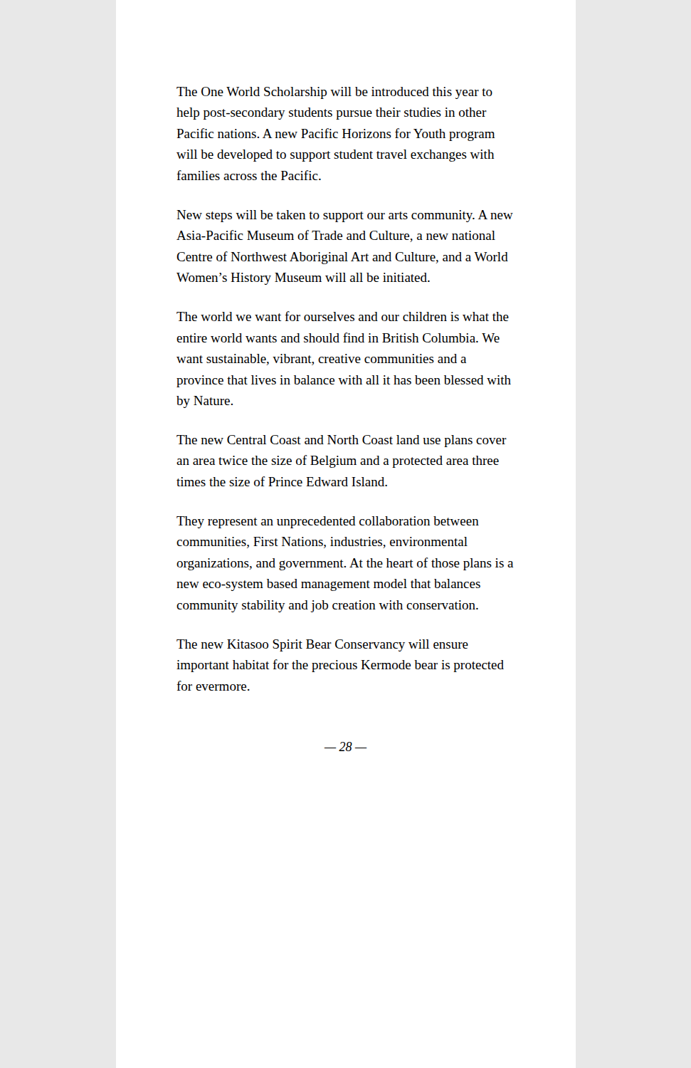The One World Scholarship will be introduced this year to help post-secondary students pursue their studies in other Pacific nations. A new Pacific Horizons for Youth program will be developed to support student travel exchanges with families across the Pacific.
New steps will be taken to support our arts community. A new Asia-Pacific Museum of Trade and Culture, a new national Centre of Northwest Aboriginal Art and Culture, and a World Women’s History Museum will all be initiated.
The world we want for ourselves and our children is what the entire world wants and should find in British Columbia. We want sustainable, vibrant, creative communities and a province that lives in balance with all it has been blessed with by Nature.
The new Central Coast and North Coast land use plans cover an area twice the size of Belgium and a protected area three times the size of Prince Edward Island.
They represent an unprecedented collaboration between communities, First Nations, industries, environmental organizations, and government. At the heart of those plans is a new eco-system based management model that balances community stability and job creation with conservation.
The new Kitasoo Spirit Bear Conservancy will ensure important habitat for the precious Kermode bear is protected for evermore.
— 28 —